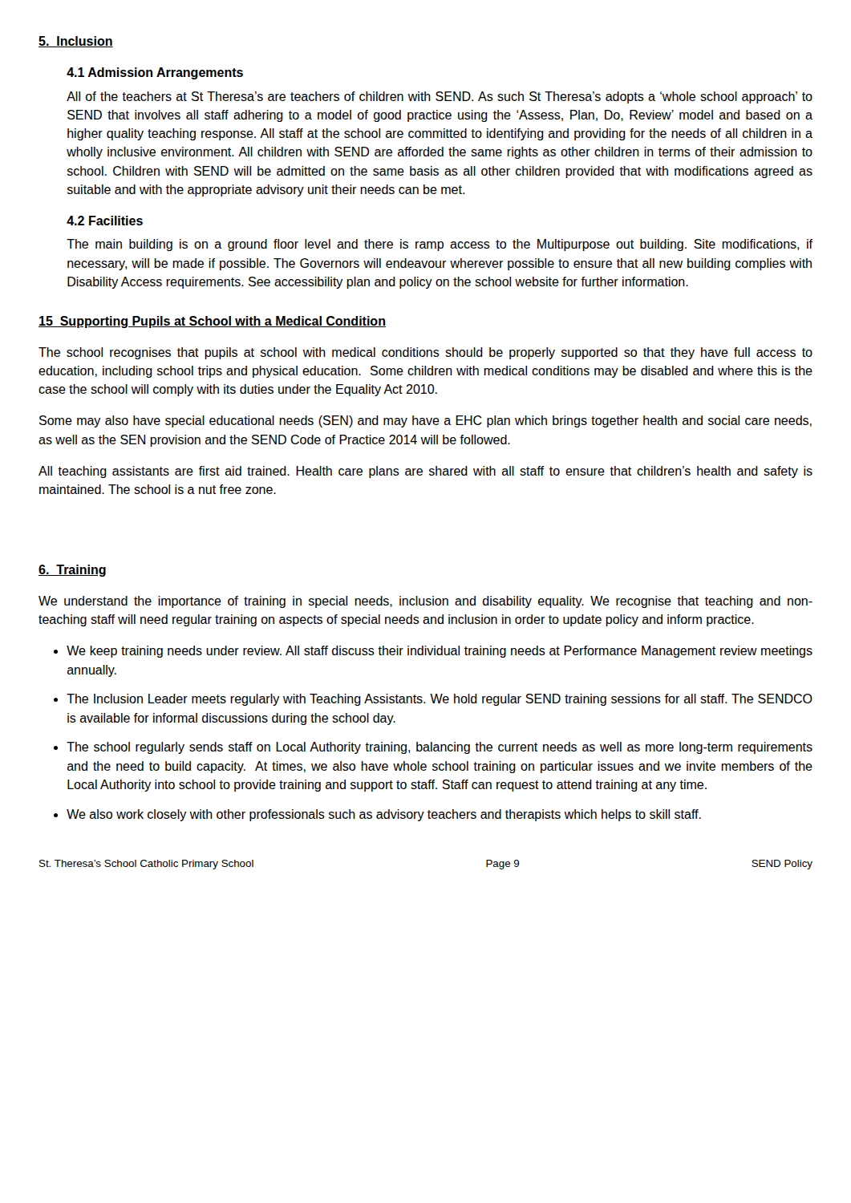5. Inclusion
4.1 Admission Arrangements
All of the teachers at St Theresa’s are teachers of children with SEND. As such St Theresa’s adopts a ‘whole school approach’ to SEND that involves all staff adhering to a model of good practice using the ‘Assess, Plan, Do, Review’ model and based on a higher quality teaching response. All staff at the school are committed to identifying and providing for the needs of all children in a wholly inclusive environment. All children with SEND are afforded the same rights as other children in terms of their admission to school. Children with SEND will be admitted on the same basis as all other children provided that with modifications agreed as suitable and with the appropriate advisory unit their needs can be met.
4.2 Facilities
The main building is on a ground floor level and there is ramp access to the Multipurpose out building. Site modifications, if necessary, will be made if possible. The Governors will endeavour wherever possible to ensure that all new building complies with Disability Access requirements. See accessibility plan and policy on the school website for further information.
15 Supporting Pupils at School with a Medical Condition
The school recognises that pupils at school with medical conditions should be properly supported so that they have full access to education, including school trips and physical education. Some children with medical conditions may be disabled and where this is the case the school will comply with its duties under the Equality Act 2010.
Some may also have special educational needs (SEN) and may have a EHC plan which brings together health and social care needs, as well as the SEN provision and the SEND Code of Practice 2014 will be followed.
All teaching assistants are first aid trained. Health care plans are shared with all staff to ensure that children’s health and safety is maintained. The school is a nut free zone.
6. Training
We understand the importance of training in special needs, inclusion and disability equality. We recognise that teaching and non-teaching staff will need regular training on aspects of special needs and inclusion in order to update policy and inform practice.
We keep training needs under review. All staff discuss their individual training needs at Performance Management review meetings annually.
The Inclusion Leader meets regularly with Teaching Assistants. We hold regular SEND training sessions for all staff. The SENDCO is available for informal discussions during the school day.
The school regularly sends staff on Local Authority training, balancing the current needs as well as more long-term requirements and the need to build capacity. At times, we also have whole school training on particular issues and we invite members of the Local Authority into school to provide training and support to staff. Staff can request to attend training at any time.
We also work closely with other professionals such as advisory teachers and therapists which helps to skill staff.
St. Theresa’s School Catholic Primary School Page 9 SEND Policy